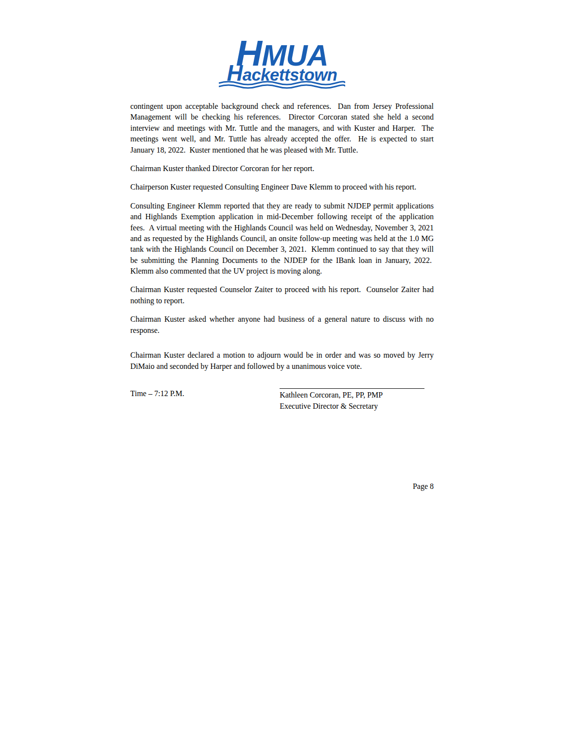HMUA
Hackettstown
contingent upon acceptable background check and references. Dan from Jersey Professional Management will be checking his references. Director Corcoran stated she held a second interview and meetings with Mr. Tuttle and the managers, and with Kuster and Harper. The meetings went well, and Mr. Tuttle has already accepted the offer. He is expected to start January 18, 2022. Kuster mentioned that he was pleased with Mr. Tuttle.
Chairman Kuster thanked Director Corcoran for her report.
Chairperson Kuster requested Consulting Engineer Dave Klemm to proceed with his report.
Consulting Engineer Klemm reported that they are ready to submit NJDEP permit applications and Highlands Exemption application in mid-December following receipt of the application fees. A virtual meeting with the Highlands Council was held on Wednesday, November 3, 2021 and as requested by the Highlands Council, an onsite follow-up meeting was held at the 1.0 MG tank with the Highlands Council on December 3, 2021. Klemm continued to say that they will be submitting the Planning Documents to the NJDEP for the IBank loan in January, 2022. Klemm also commented that the UV project is moving along.
Chairman Kuster requested Counselor Zaiter to proceed with his report. Counselor Zaiter had nothing to report.
Chairman Kuster asked whether anyone had business of a general nature to discuss with no response.
Chairman Kuster declared a motion to adjourn would be in order and was so moved by Jerry DiMaio and seconded by Harper and followed by a unanimous voice vote.
Time – 7:12 P.M.
Kathleen Corcoran, PE, PP, PMP
Executive Director & Secretary
Page 8